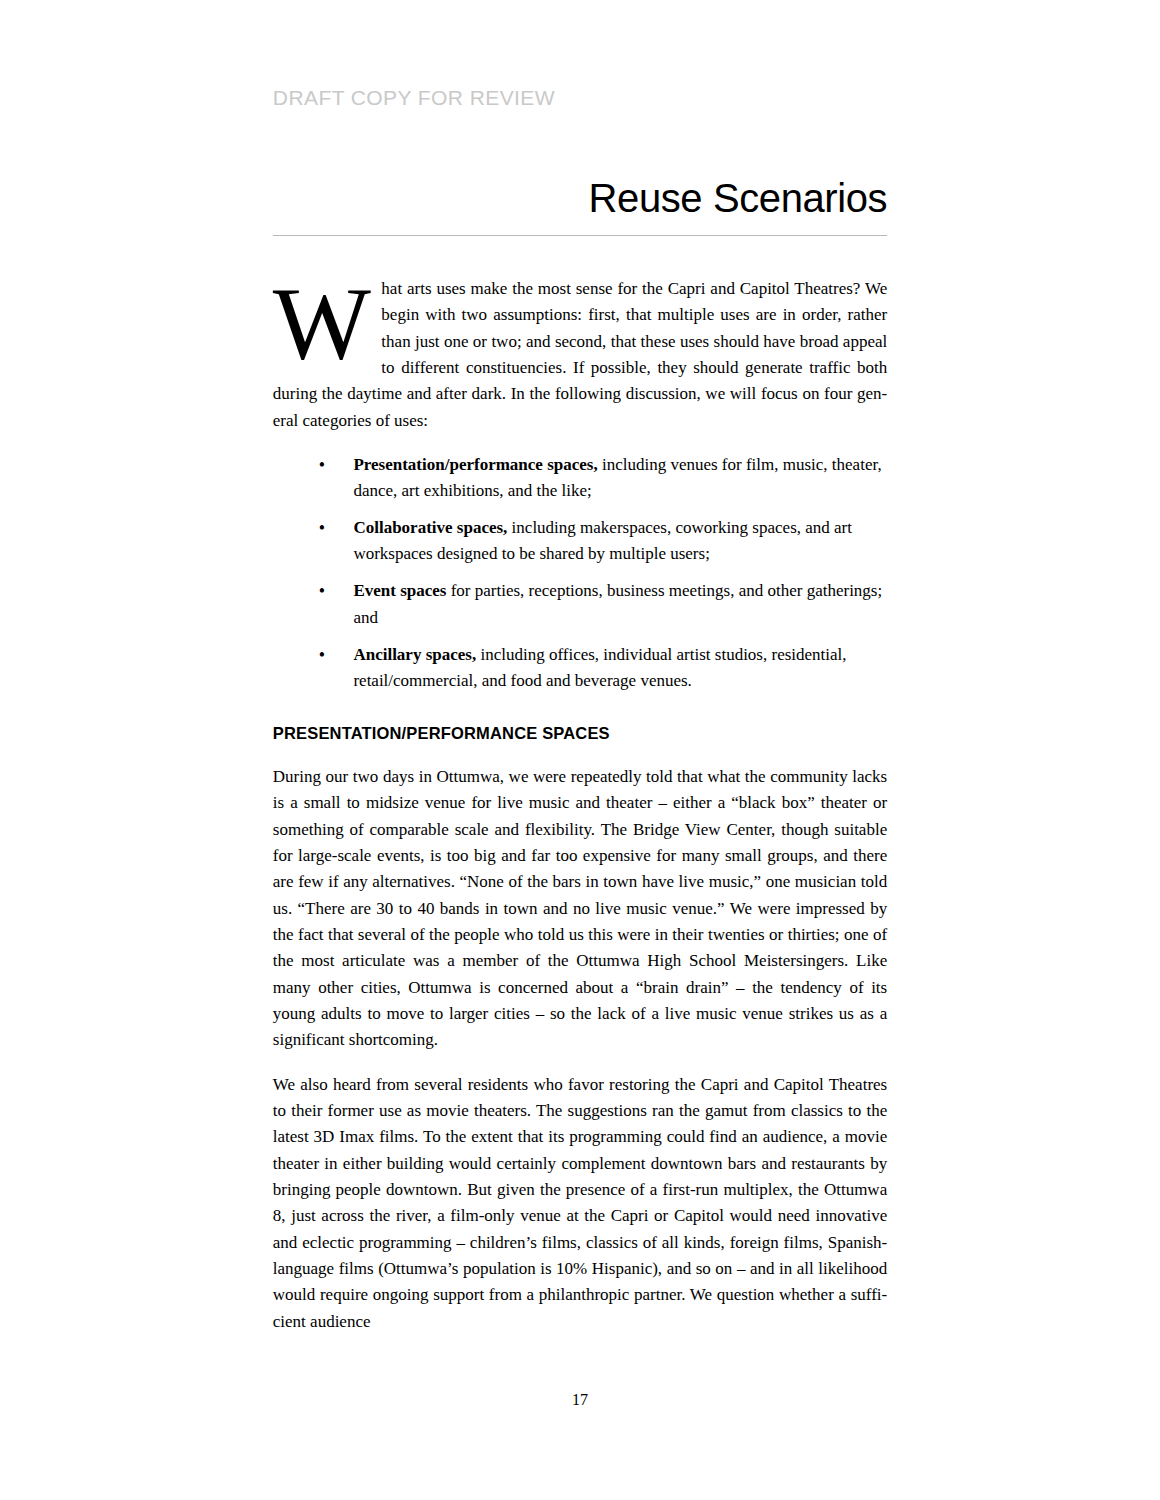DRAFT COPY FOR REVIEW
Reuse Scenarios
What arts uses make the most sense for the Capri and Capitol Theatres? We begin with two assumptions: first, that multiple uses are in order, rather than just one or two; and second, that these uses should have broad appeal to different constituencies. If possible, they should generate traffic both during the daytime and after dark. In the following discussion, we will focus on four general categories of uses:
Presentation/performance spaces, including venues for film, music, theater, dance, art exhibitions, and the like;
Collaborative spaces, including makerspaces, coworking spaces, and art workspaces designed to be shared by multiple users;
Event spaces for parties, receptions, business meetings, and other gatherings; and
Ancillary spaces, including offices, individual artist studios, residential, retail/commercial, and food and beverage venues.
PRESENTATION/PERFORMANCE SPACES
During our two days in Ottumwa, we were repeatedly told that what the community lacks is a small to midsize venue for live music and theater – either a “black box” theater or something of comparable scale and flexibility. The Bridge View Center, though suitable for large-scale events, is too big and far too expensive for many small groups, and there are few if any alternatives. “None of the bars in town have live music,” one musician told us. “There are 30 to 40 bands in town and no live music venue.” We were impressed by the fact that several of the people who told us this were in their twenties or thirties; one of the most articulate was a member of the Ottumwa High School Meistersingers. Like many other cities, Ottumwa is concerned about a “brain drain” – the tendency of its young adults to move to larger cities – so the lack of a live music venue strikes us as a significant shortcoming.
We also heard from several residents who favor restoring the Capri and Capitol Theatres to their former use as movie theaters. The suggestions ran the gamut from classics to the latest 3D Imax films. To the extent that its programming could find an audience, a movie theater in either building would certainly complement downtown bars and restaurants by bringing people downtown. But given the presence of a first-run multiplex, the Ottumwa 8, just across the river, a film-only venue at the Capri or Capitol would need innovative and eclectic programming – children’s films, classics of all kinds, foreign films, Spanish-language films (Ottumwa’s population is 10% Hispanic), and so on – and in all likelihood would require ongoing support from a philanthropic partner. We question whether a sufficient audience
17